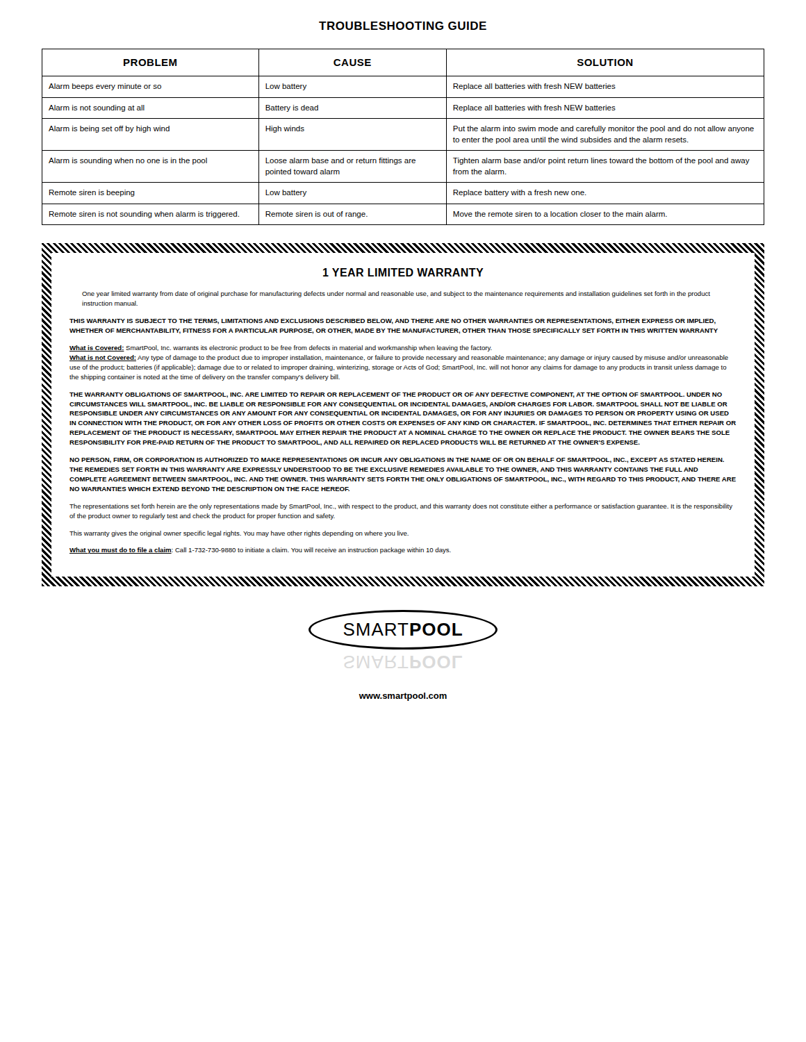TROUBLESHOOTING GUIDE
| PROBLEM | CAUSE | SOLUTION |
| --- | --- | --- |
| Alarm beeps every minute or so | Low battery | Replace all batteries with fresh NEW batteries |
| Alarm is not sounding at all | Battery is dead | Replace all batteries with fresh NEW batteries |
| Alarm is being set off by high wind | High winds | Put the alarm into swim mode and carefully monitor the pool and do not allow anyone to enter the pool area until the wind subsides and the alarm resets. |
| Alarm is sounding when no one is in the pool | Loose alarm base and or return fittings are pointed toward alarm | Tighten alarm base and/or point return lines toward the bottom of the pool and away from the alarm. |
| Remote siren is beeping | Low battery | Replace battery with a fresh new one. |
| Remote siren is not sounding when alarm is triggered. | Remote siren is out of range. | Move the remote siren to a location closer to the main alarm. |
1 YEAR LIMITED WARRANTY
One year limited warranty from date of original purchase for manufacturing defects under normal and reasonable use, and subject to the maintenance requirements and installation guidelines set forth in the product instruction manual.
THIS WARRANTY IS SUBJECT TO THE TERMS, LIMITATIONS AND EXCLUSIONS DESCRIBED BELOW, AND THERE ARE NO OTHER WARRANTIES OR REPRESENTATIONS, EITHER EXPRESS OR IMPLIED, WHETHER OF MERCHANTABILITY, FITNESS FOR A PARTICULAR PURPOSE, OR OTHER, MADE BY THE MANUFACTURER, OTHER THAN THOSE SPECIFICALLY SET FORTH IN THIS WRITTEN WARRANTY
What is Covered: SmartPool, Inc. warrants its electronic product to be free from defects in material and workmanship when leaving the factory.
What is not Covered: Any type of damage to the product due to improper installation, maintenance, or failure to provide necessary and reasonable maintenance; any damage or injury caused by misuse and/or unreasonable use of the product; batteries (if applicable); damage due to or related to improper draining, winterizing, storage or Acts of God; SmartPool, Inc. will not honor any claims for damage to any products in transit unless damage to the shipping container is noted at the time of delivery on the transfer company's delivery bill.
THE WARRANTY OBLIGATIONS OF SMARTPOOL, INC. ARE LIMITED TO REPAIR OR REPLACEMENT OF THE PRODUCT OR OF ANY DEFECTIVE COMPONENT, AT THE OPTION OF SMARTPOOL. UNDER NO CIRCUMSTANCES WILL SMARTPOOL, INC. BE LIABLE OR RESPONSIBLE FOR ANY CONSEQUENTIAL OR INCIDENTAL DAMAGES, AND/OR CHARGES FOR LABOR. SMARTPOOL SHALL NOT BE LIABLE OR RESPONSIBLE UNDER ANY CIRCUMSTANCES OR ANY AMOUNT FOR ANY CONSEQUENTIAL OR INCIDENTAL DAMAGES, OR FOR ANY INJURIES OR DAMAGES TO PERSON OR PROPERTY USING OR USED IN CONNECTION WITH THE PRODUCT, OR FOR ANY OTHER LOSS OF PROFITS OR OTHER COSTS OR EXPENSES OF ANY KIND OR CHARACTER. IF SMARTPOOL, INC. DETERMINES THAT EITHER REPAIR OR REPLACEMENT OF THE PRODUCT IS NECESSARY, SMARTPOOL MAY EITHER REPAIR THE PRODUCT AT A NOMINAL CHARGE TO THE OWNER OR REPLACE THE PRODUCT. THE OWNER BEARS THE SOLE RESPONSIBILITY FOR PRE-PAID RETURN OF THE PRODUCT TO SMARTPOOL, AND ALL REPAIRED OR REPLACED PRODUCTS WILL BE RETURNED AT THE OWNER'S EXPENSE.
NO PERSON, FIRM, OR CORPORATION IS AUTHORIZED TO MAKE REPRESENTATIONS OR INCUR ANY OBLIGATIONS IN THE NAME OF OR ON BEHALF OF SMARTPOOL, INC., EXCEPT AS STATED HEREIN. THE REMEDIES SET FORTH IN THIS WARRANTY ARE EXPRESSLY UNDERSTOOD TO BE THE EXCLUSIVE REMEDIES AVAILABLE TO THE OWNER, AND THIS WARRANTY CONTAINS THE FULL AND COMPLETE AGREEMENT BETWEEN SMARTPOOL, INC. AND THE OWNER. THIS WARRANTY SETS FORTH THE ONLY OBLIGATIONS OF SMARTPOOL, INC., WITH REGARD TO THIS PRODUCT, AND THERE ARE NO WARRANTIES WHICH EXTEND BEYOND THE DESCRIPTION ON THE FACE HEREOF.
The representations set forth herein are the only representations made by SmartPool, Inc., with respect to the product, and this warranty does not constitute either a performance or satisfaction guarantee. It is the responsibility of the product owner to regularly test and check the product for proper function and safety.
This warranty gives the original owner specific legal rights. You may have other rights depending on where you live.
What you must do to file a claim: Call 1-732-730-9880 to initiate a claim. You will receive an instruction package within 10 days.
SMART POOL
SMART POOL
www.smartpool.com